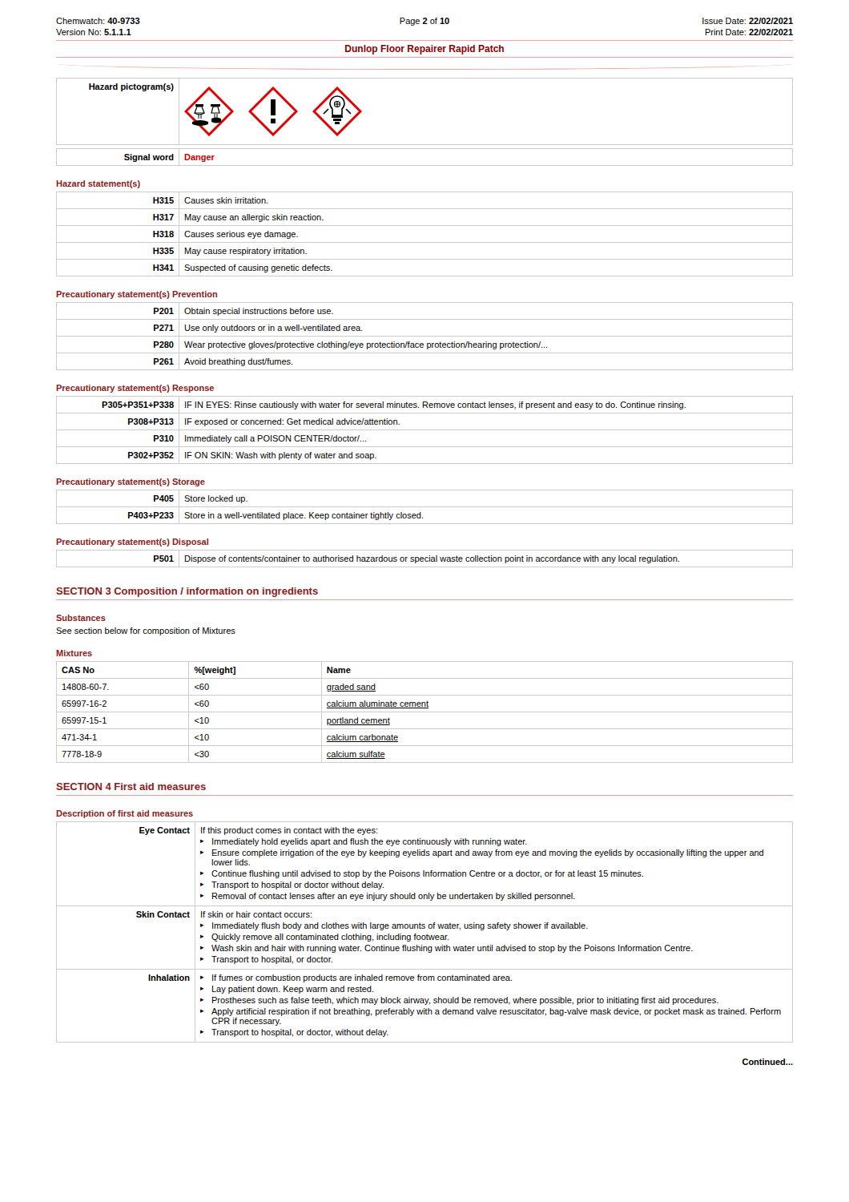Chemwatch: 40-9733
Page 2 of 10
Issue Date: 22/02/2021
Version No: 5.1.1.1
Print Date: 22/02/2021
Dunlop Floor Repairer Rapid Patch
| Hazard pictogram(s) | |
| Signal word | Danger |
Hazard statement(s)
| H315 | Causes skin irritation. |
| H317 | May cause an allergic skin reaction. |
| H318 | Causes serious eye damage. |
| H335 | May cause respiratory irritation. |
| H341 | Suspected of causing genetic defects. |
Precautionary statement(s) Prevention
| P201 | Obtain special instructions before use. |
| P271 | Use only outdoors or in a well-ventilated area. |
| P280 | Wear protective gloves/protective clothing/eye protection/face protection/hearing protection/... |
| P261 | Avoid breathing dust/fumes. |
Precautionary statement(s) Response
| P305+P351+P338 | IF IN EYES: Rinse cautiously with water for several minutes. Remove contact lenses, if present and easy to do. Continue rinsing. |
| P308+P313 | IF exposed or concerned: Get medical advice/attention. |
| P310 | Immediately call a POISON CENTER/doctor/... |
| P302+P352 | IF ON SKIN: Wash with plenty of water and soap. |
Precautionary statement(s) Storage
| P405 | Store locked up. |
| P403+P233 | Store in a well-ventilated place. Keep container tightly closed. |
Precautionary statement(s) Disposal
| P501 | Dispose of contents/container to authorised hazardous or special waste collection point in accordance with any local regulation. |
SECTION 3 Composition / information on ingredients
Substances
See section below for composition of Mixtures
Mixtures
| CAS No | %[weight] | Name |
| --- | --- | --- |
| 14808-60-7. | <60 | graded sand |
| 65997-16-2 | <60 | calcium aluminate cement |
| 65997-15-1 | <10 | portland cement |
| 471-34-1 | <10 | calcium carbonate |
| 7778-18-9 | <30 | calcium sulfate |
SECTION 4 First aid measures
Description of first aid measures
| Eye Contact | If this product comes in contact with the eyes: Immediately hold eyelids apart and flush the eye continuously with running water. Ensure complete irrigation of the eye by keeping eyelids apart and away from eye and moving the eyelids by occasionally lifting the upper and lower lids. Continue flushing until advised to stop by the Poisons Information Centre or a doctor, or for at least 15 minutes. Transport to hospital or doctor without delay. Removal of contact lenses after an eye injury should only be undertaken by skilled personnel. |
| Skin Contact | If skin or hair contact occurs: Immediately flush body and clothes with large amounts of water, using safety shower if available. Quickly remove all contaminated clothing, including footwear. Wash skin and hair with running water. Continue flushing with water until advised to stop by the Poisons Information Centre. Transport to hospital, or doctor. |
| Inhalation | If fumes or combustion products are inhaled remove from contaminated area. Lay patient down. Keep warm and rested. Prostheses such as false teeth, which may block airway, should be removed, where possible, prior to initiating first aid procedures. Apply artificial respiration if not breathing, preferably with a demand valve resuscitator, bag-valve mask device, or pocket mask as trained. Perform CPR if necessary. Transport to hospital, or doctor, without delay. |
Continued...